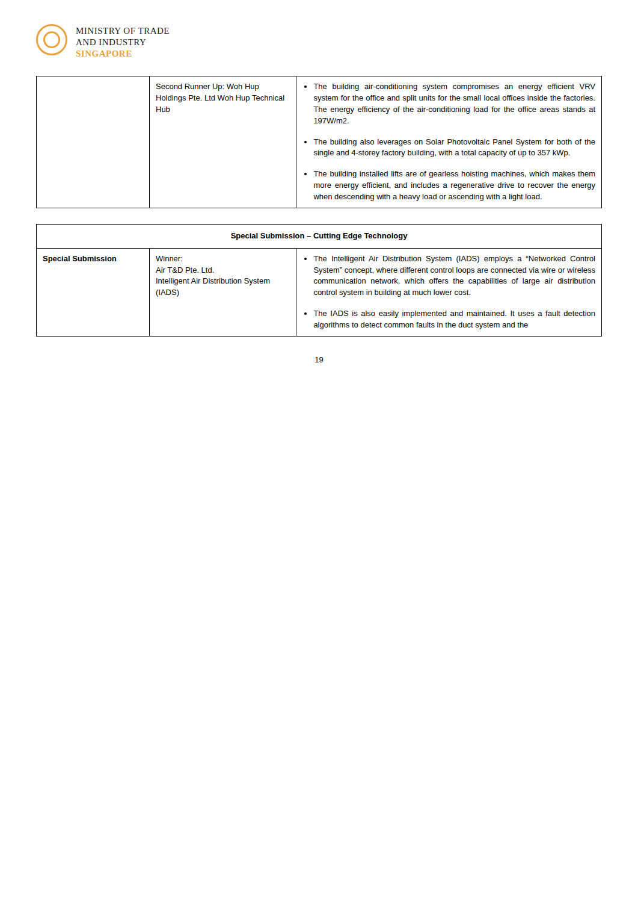Ministry of Trade
and Industry
Singapore
| | Second Runner Up: Woh Hup Holdings Pte. Ltd Woh Hup Technical Hub | The building air-conditioning system compromises an energy efficient VRV system for the office and split units for the small local offices inside the factories. The energy efficiency of the air-conditioning load for the office areas stands at 197W/m2. The building also leverages on Solar Photovoltaic Panel System for both of the single and 4-storey factory building, with a total capacity of up to 357 kWp. The building installed lifts are of gearless hoisting machines, which makes them more energy efficient, and includes a regenerative drive to recover the energy when descending with a heavy load or ascending with a light load. |
| Special Submission – Cutting Edge Technology |
| Special Submission | Winner: Air T&D Pte. Ltd. Intelligent Air Distribution System (IADS) | The Intelligent Air Distribution System (IADS) employs a “Networked Control System” concept, where different control loops are connected via wire or wireless communication network, which offers the capabilities of large air distribution control system in building at much lower cost. The IADS is also easily implemented and maintained. It uses a fault detection algorithms to detect common faults in the duct system and the |
19